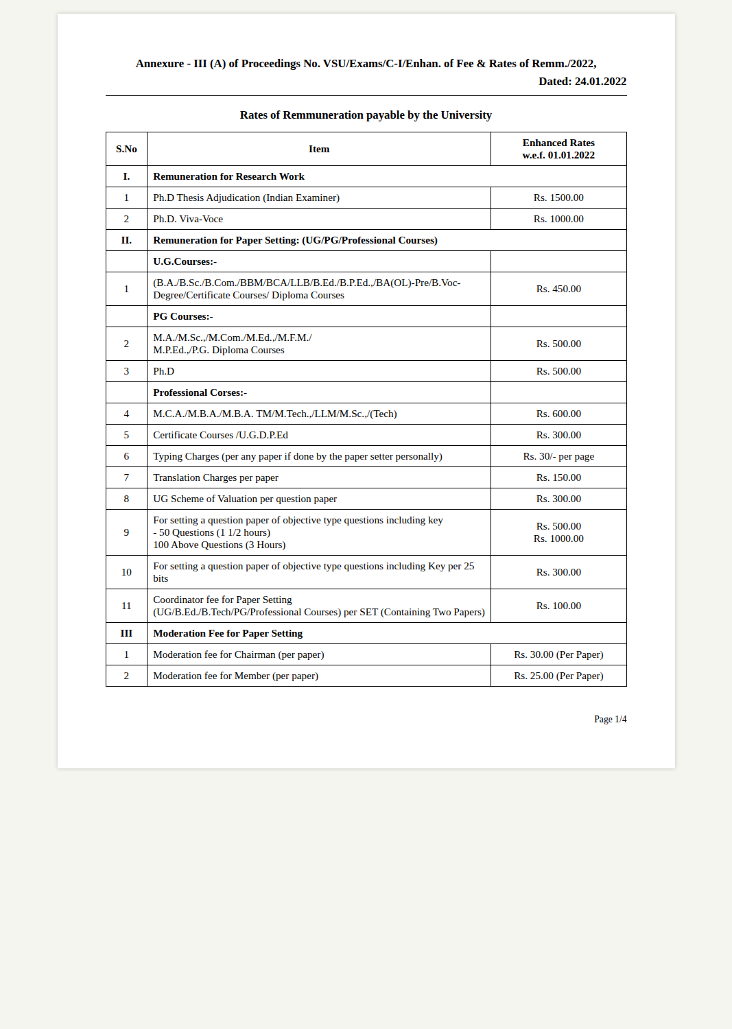Annexure - III (A) of Proceedings No. VSU/Exams/C-I/Enhan. of Fee & Rates of Remm./2022,
Dated: 24.01.2022
Rates of Remmuneration payable by the University
| S.No | Item | Enhanced Rates w.e.f. 01.01.2022 |
| --- | --- | --- |
| I. | Remuneration for Research Work |
| 1 | Ph.D Thesis Adjudication (Indian Examiner) | Rs. 1500.00 |
| 2 | Ph.D. Viva-Voce | Rs. 1000.00 |
| II. | Remuneration for Paper Setting: (UG/PG/Professional Courses) |
| | U.G.Courses:- | |
| 1 | (B.A./B.Sc./B.Com./BBM/BCA/LLB/B.Ed./B.P.Ed.,/BA(OL)-Pre/B.Voc-Degree/Certificate Courses/ Diploma Courses | Rs. 450.00 |
| | PG Courses:- | |
| 2 | M.A./M.Sc.,/M.Com./M.Ed.,/M.F.M./ M.P.Ed.,/P.G. Diploma Courses | Rs. 500.00 |
| 3 | Ph.D | Rs. 500.00 |
| | Professional Corses:- | |
| 4 | M.C.A./M.B.A./M.B.A. TM/M.Tech.,/LLM/M.Sc.,/(Tech) | Rs. 600.00 |
| 5 | Certificate Courses /U.G.D.P.Ed | Rs. 300.00 |
| 6 | Typing Charges (per any paper if done by the paper setter personally) | Rs. 30/- per page |
| 7 | Translation Charges per paper | Rs. 150.00 |
| 8 | UG Scheme of Valuation per question paper | Rs. 300.00 |
| 9 | For setting a question paper of objective type questions including key - 50 Questions (1 1/2 hours) 100 Above Questions (3 Hours) | Rs. 500.00 Rs. 1000.00 |
| 10 | For setting a question paper of objective type questions including Key per 25 bits | Rs. 300.00 |
| 11 | Coordinator fee for Paper Setting (UG/B.Ed./B.Tech/PG/Professional Courses) per SET (Containing Two Papers) | Rs. 100.00 |
| III | Moderation Fee for Paper Setting |
| 1 | Moderation fee for Chairman (per paper) | Rs. 30.00 (Per Paper) |
| 2 | Moderation fee for Member (per paper) | Rs. 25.00 (Per Paper) |
Page 1/4